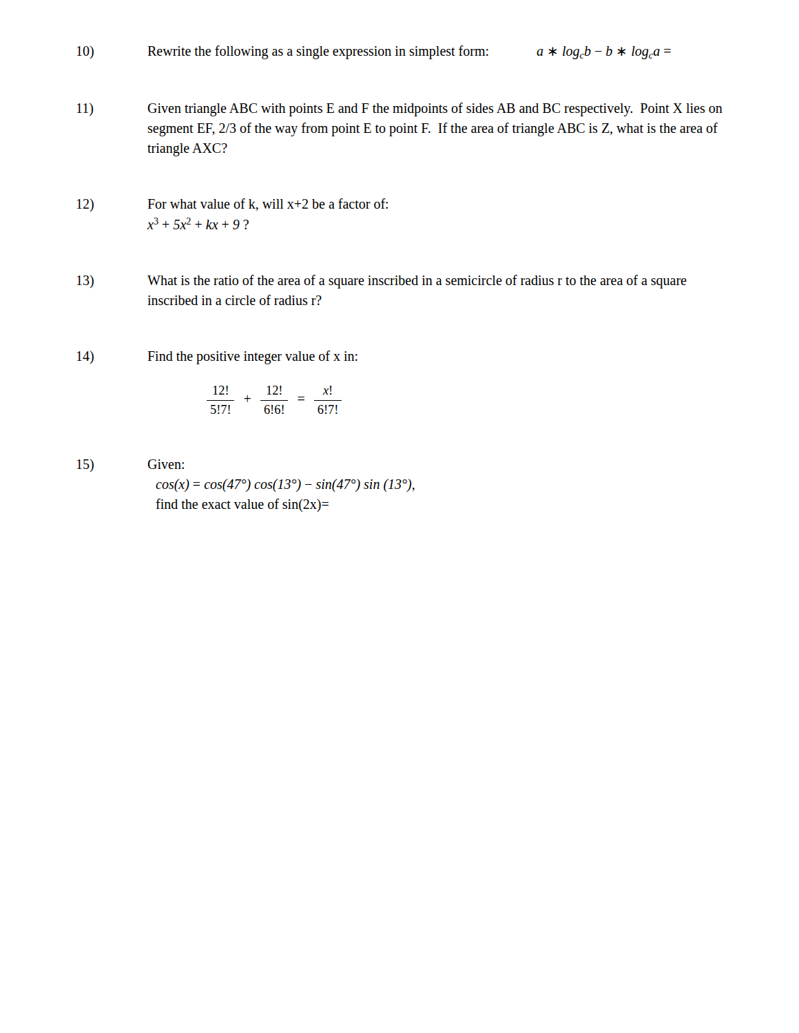10) Rewrite the following as a single expression in simplest form: a ∗ logcb − b ∗ logca =
11) Given triangle ABC with points E and F the midpoints of sides AB and BC respectively. Point X lies on segment EF, 2/3 of the way from point E to point F. If the area of triangle ABC is Z, what is the area of triangle AXC?
12) For what value of k, will x+2 be a factor of: x3 + 5x2 + kx + 9 ?
13) What is the ratio of the area of a square inscribed in a semicircle of radius r to the area of a square inscribed in a circle of radius r?
14) Find the positive integer value of x in:
12! 5!7! + 12! 6!6! = x! 6!7!
15) Given:
cos(x) = cos(47°) cos(13°) − sin(47°) sin (13°),
find the exact value of sin(2x)=